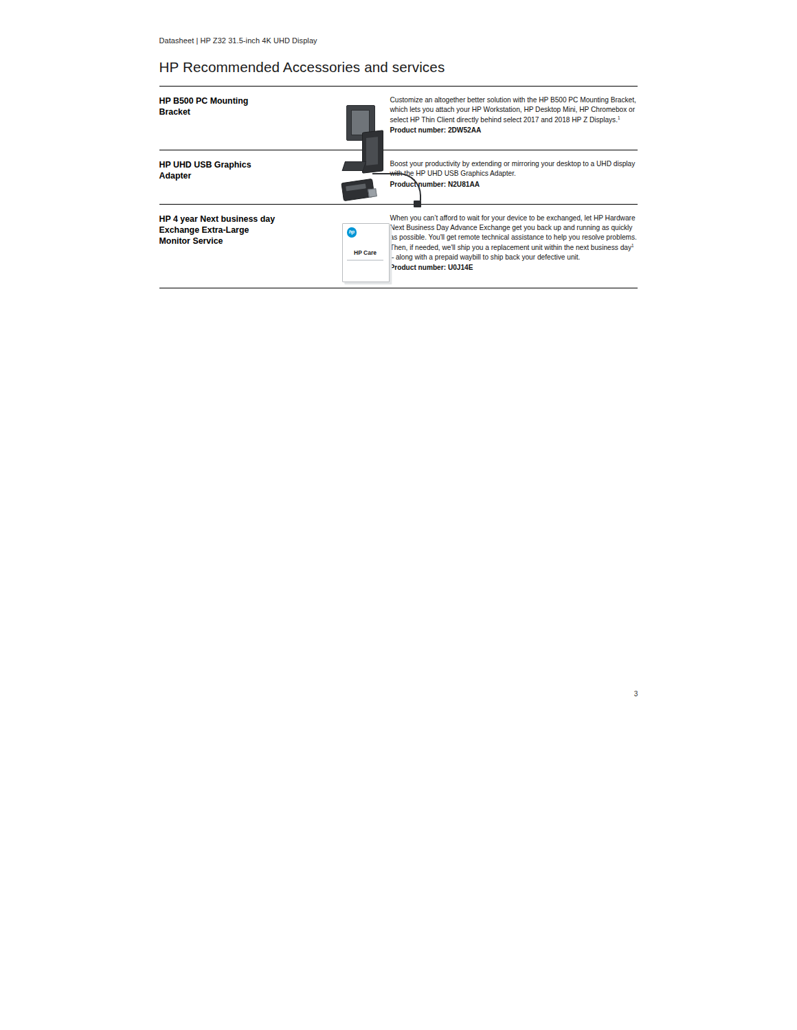Datasheet | HP Z32 31.5-inch 4K UHD Display
HP Recommended Accessories and services
| HP B500 PC Mounting Bracket | | Customize an altogether better solution with the HP B500 PC Mounting Bracket, which lets you attach your HP Workstation, HP Desktop Mini, HP Chromebox or select HP Thin Client directly behind select 2017 and 2018 HP Z Displays. 1 Product number: 2DW52AA |
| HP UHD USB Graphics Adapter | | Boost your productivity by extending or mirroring your desktop to a UHD display with the HP UHD USB Graphics Adapter. Product number: N2U81AA |
| HP 4 year Next business day Exchange Extra-Large Monitor Service | hp HP Care | When you can’t afford to wait for your device to be exchanged, let HP Hardware Next Business Day Advance Exchange get you back up and running as quickly as possible. You'll get remote technical assistance to help you resolve problems. Then, if needed, we'll ship you a replacement unit within the next business day 1 – along with a prepaid waybill to ship back your defective unit. Product number: U0J14E |
3